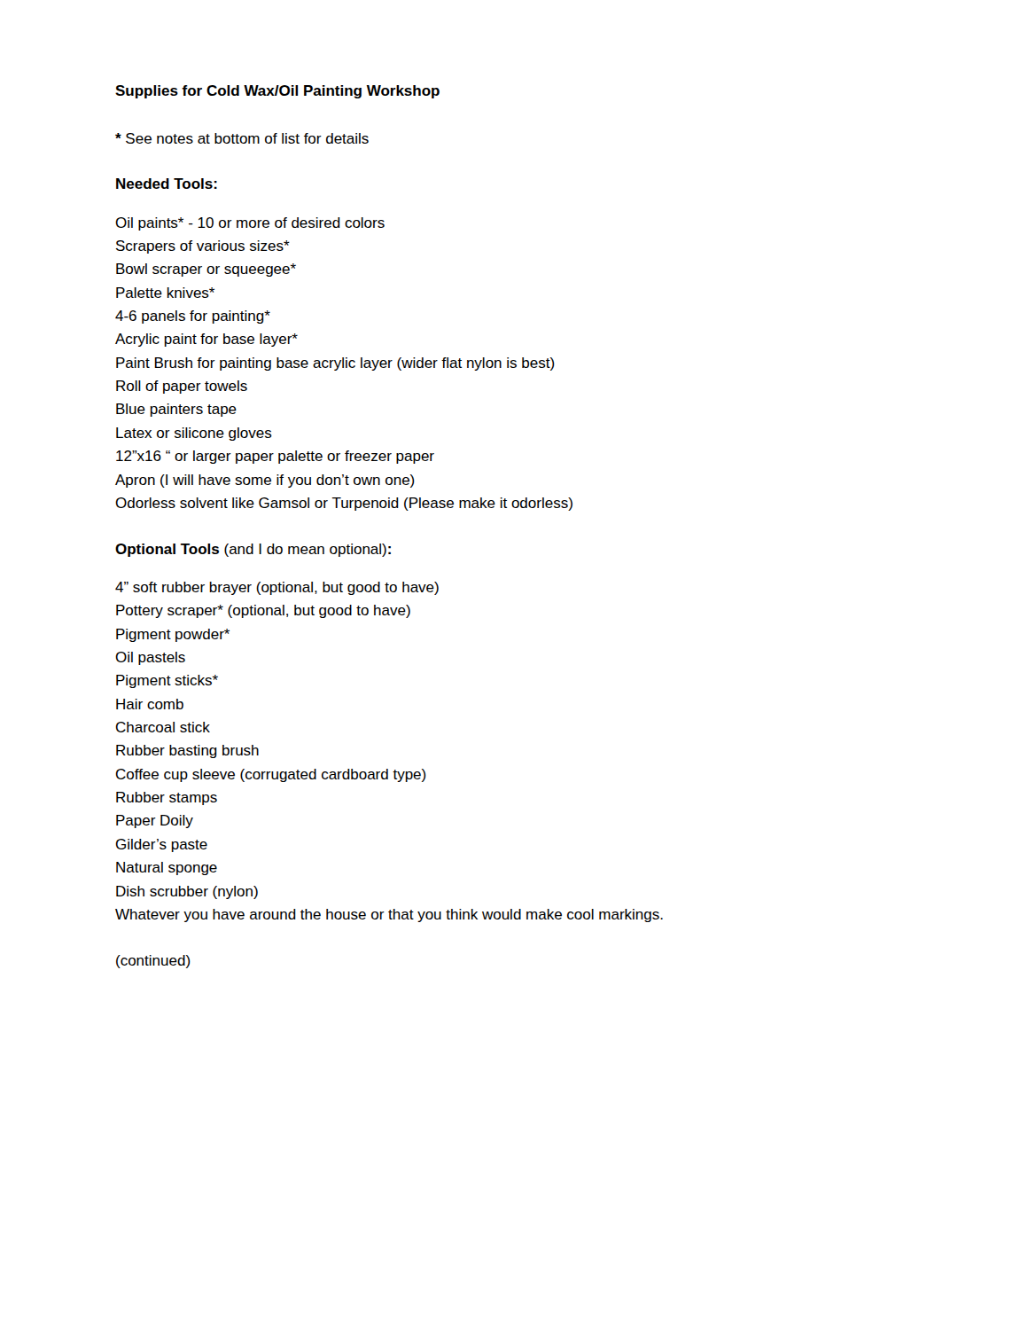Supplies for Cold Wax/Oil Painting Workshop
* See notes at bottom of list for details
Needed Tools:
Oil paints* - 10 or more of desired colors
Scrapers of various sizes*
Bowl scraper or squeegee*
Palette knives*
4-6 panels for painting*
Acrylic paint for base layer*
Paint Brush for painting base acrylic layer (wider flat nylon is best)
Roll of paper towels
Blue painters tape
Latex or silicone gloves
12”x16 “ or larger paper palette or freezer paper
Apron (I will have some if you don’t own one)
Odorless solvent like Gamsol or Turpenoid (Please make it odorless)
Optional Tools
(and I do mean optional):
4” soft rubber brayer (optional, but good to have)
Pottery scraper* (optional, but good to have)
Pigment powder*
Oil pastels
Pigment sticks*
Hair comb
Charcoal stick
Rubber basting brush
Coffee cup sleeve (corrugated cardboard type)
Rubber stamps
Paper Doily
Gilder’s paste
Natural sponge
Dish scrubber (nylon)
Whatever you have around the house or that you think would make cool markings.
(continued)